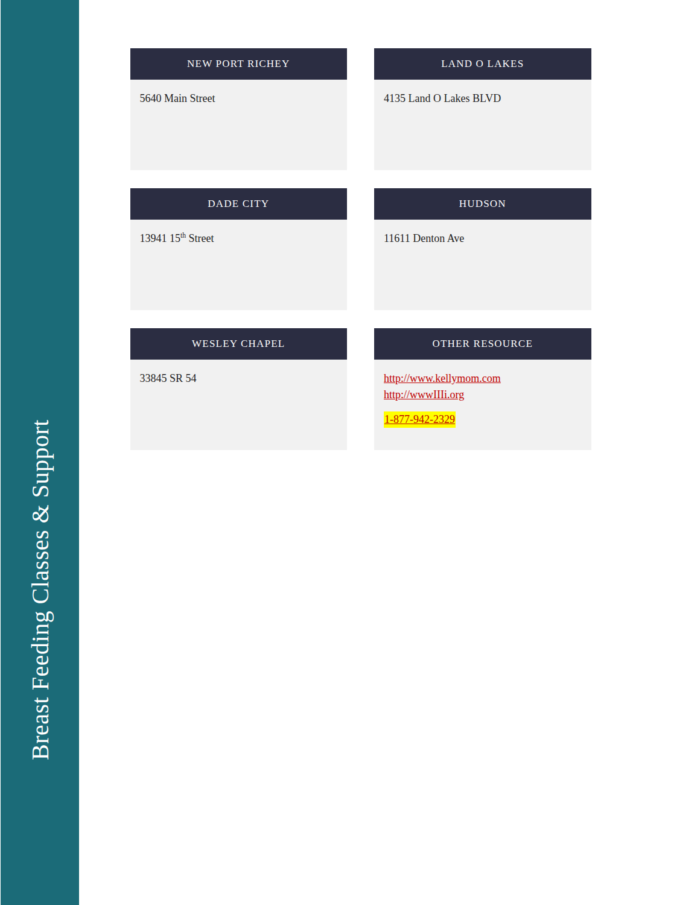Breast Feeding Classes & Support
| NEW PORT RICHEY 5640 Main Street | LAND O LAKES 4135 Land O Lakes BLVD |
| DADE CITY 13941 15 th Street | HUDSON 11611 Denton Ave |
| WESLEY CHAPEL 33845 SR 54 | OTHER RESOURCE http://www.kellymom.com http://wwwIIIi.org 1-877-942-2329 |